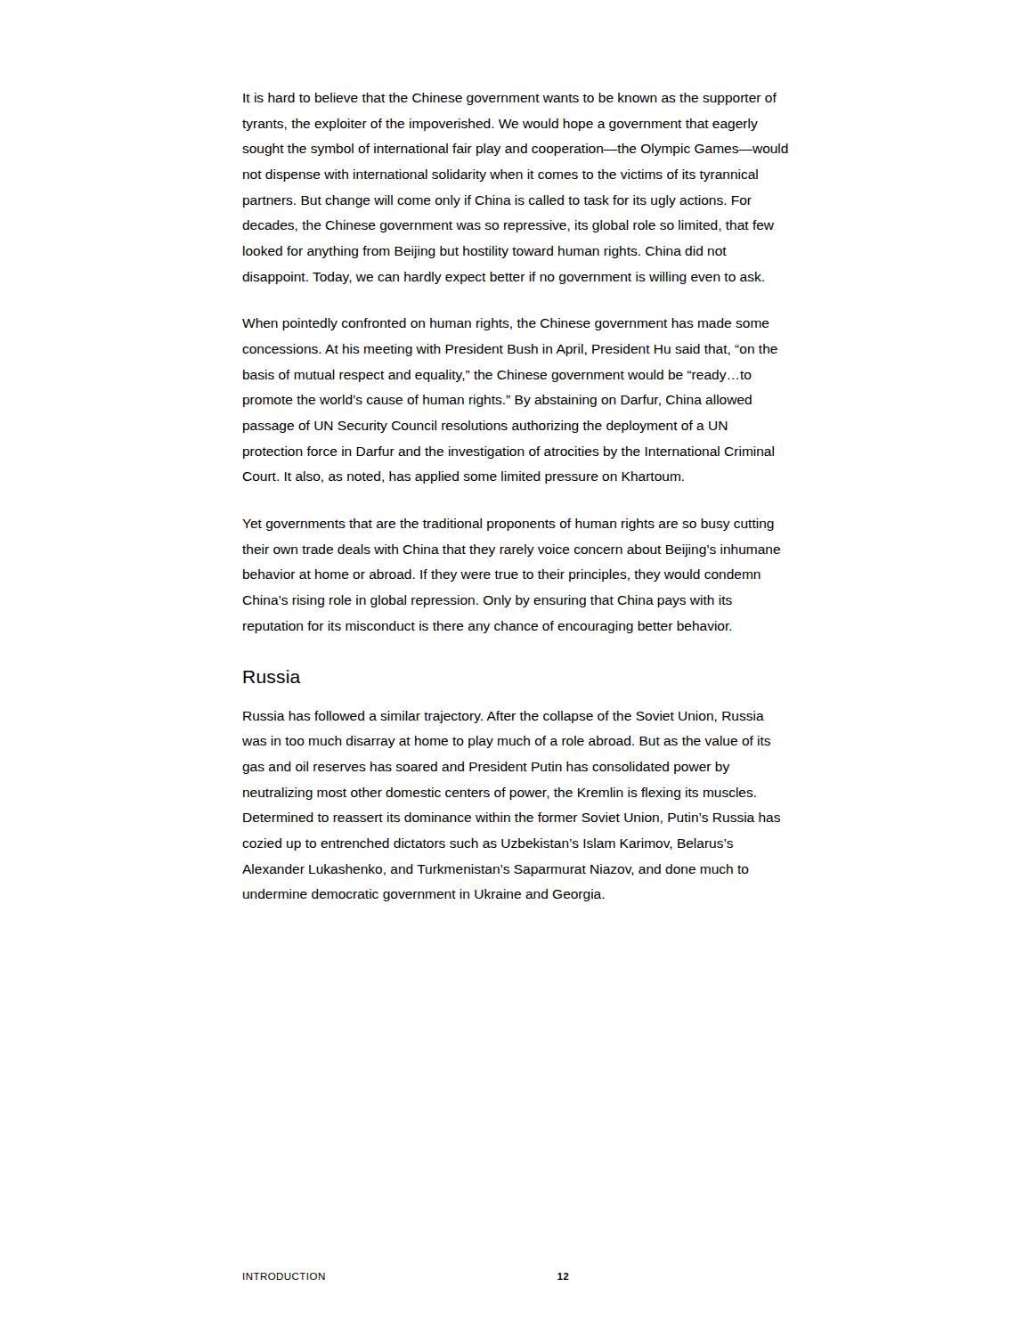It is hard to believe that the Chinese government wants to be known as the supporter of tyrants, the exploiter of the impoverished. We would hope a government that eagerly sought the symbol of international fair play and cooperation—the Olympic Games—would not dispense with international solidarity when it comes to the victims of its tyrannical partners. But change will come only if China is called to task for its ugly actions. For decades, the Chinese government was so repressive, its global role so limited, that few looked for anything from Beijing but hostility toward human rights. China did not disappoint. Today, we can hardly expect better if no government is willing even to ask.
When pointedly confronted on human rights, the Chinese government has made some concessions. At his meeting with President Bush in April, President Hu said that, “on the basis of mutual respect and equality,” the Chinese government would be “ready…to promote the world’s cause of human rights.” By abstaining on Darfur, China allowed passage of UN Security Council resolutions authorizing the deployment of a UN protection force in Darfur and the investigation of atrocities by the International Criminal Court. It also, as noted, has applied some limited pressure on Khartoum.
Yet governments that are the traditional proponents of human rights are so busy cutting their own trade deals with China that they rarely voice concern about Beijing’s inhumane behavior at home or abroad. If they were true to their principles, they would condemn China’s rising role in global repression. Only by ensuring that China pays with its reputation for its misconduct is there any chance of encouraging better behavior.
Russia
Russia has followed a similar trajectory. After the collapse of the Soviet Union, Russia was in too much disarray at home to play much of a role abroad. But as the value of its gas and oil reserves has soared and President Putin has consolidated power by neutralizing most other domestic centers of power, the Kremlin is flexing its muscles. Determined to reassert its dominance within the former Soviet Union, Putin’s Russia has cozied up to entrenched dictators such as Uzbekistan’s Islam Karimov, Belarus’s Alexander Lukashenko, and Turkmenistan’s Saparmurat Niazov, and done much to undermine democratic government in Ukraine and Georgia.
Introduction 12